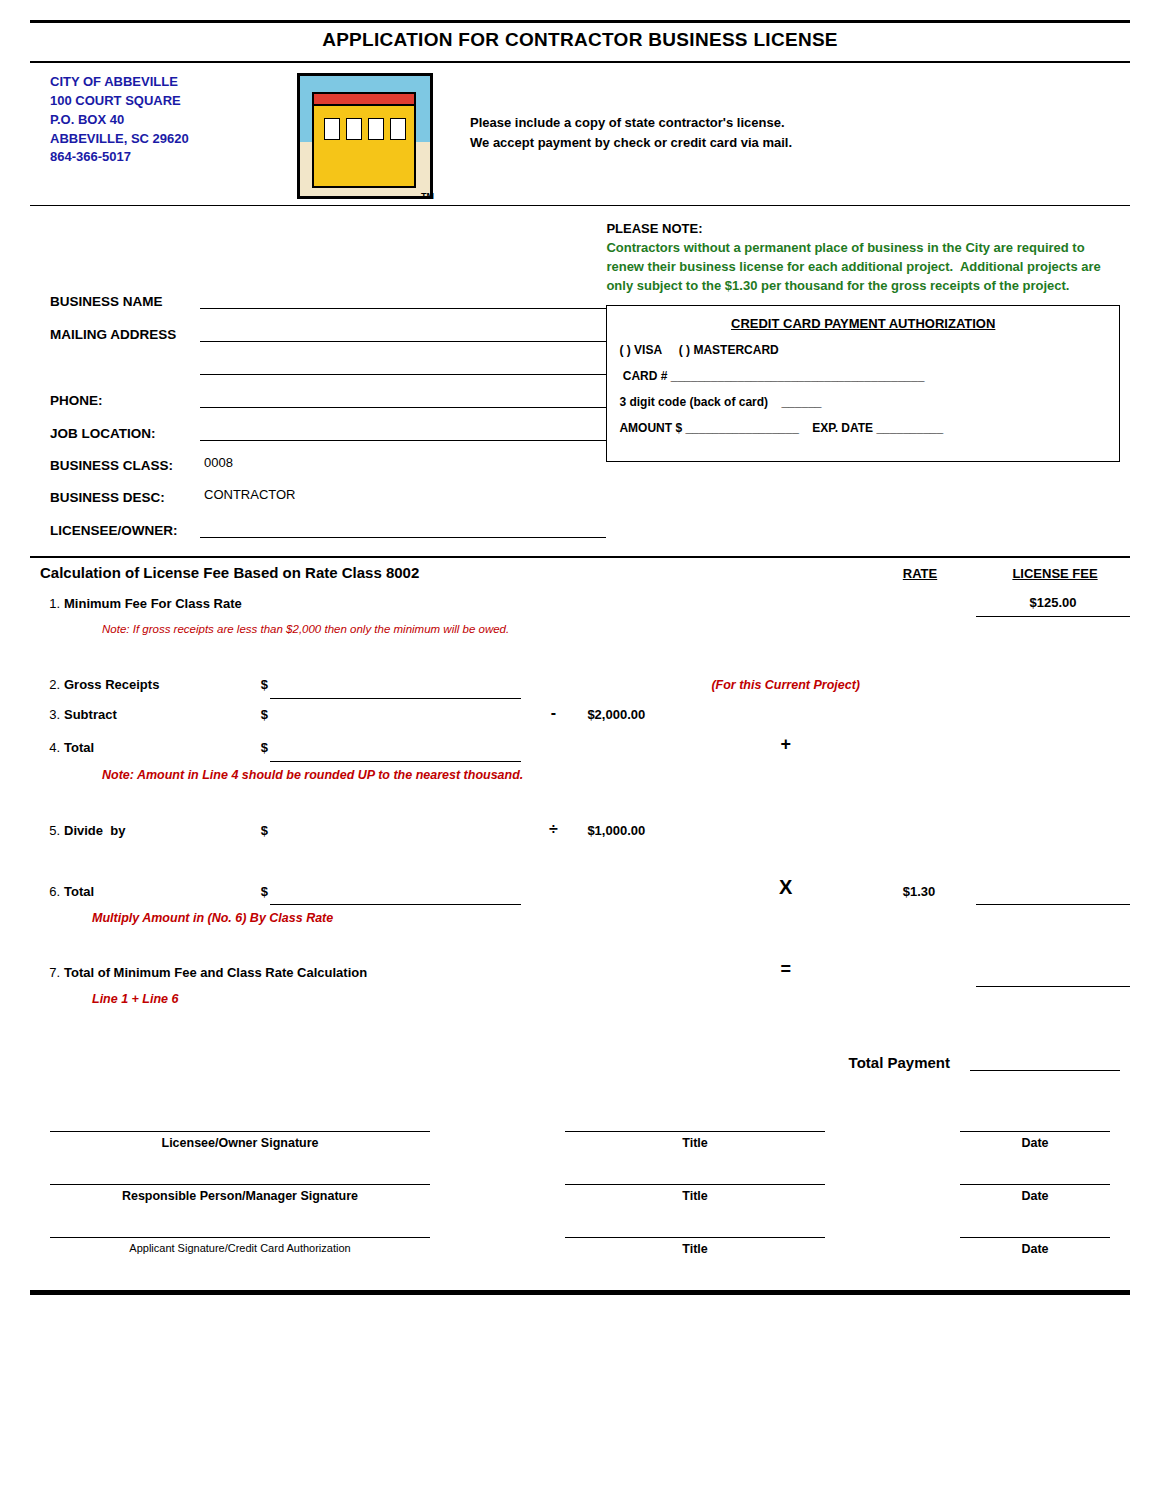APPLICATION FOR CONTRACTOR BUSINESS LICENSE
CITY OF ABBEVILLE
100 COURT SQUARE
P.O. BOX 40
ABBEVILLE, SC 29620
864-366-5017
TM
Please include a copy of state contractor's license.
We accept payment by check or credit card via mail.
BUSINESS NAME
MAILING ADDRESS
PHONE:
JOB LOCATION:
BUSINESS CLASS:
0008
BUSINESS DESC:
CONTRACTOR
LICENSEE/OWNER:
PLEASE NOTE:
Contractors without a permanent place of business in the City are required to renew their business license for each additional project. Additional projects are only subject to the $1.30 per thousand for the gross receipts of the project.
CREDIT CARD PAYMENT AUTHORIZATION
( ) VISA ( ) MASTERCARD
CARD # ______________________________________
3 digit code (back of card) ______
AMOUNT $ _________________ EXP. DATE __________
Calculation of License Fee Based on Rate Class 8002
RATE
LICENSE FEE
| 1. | Minimum Fee For Class Rate | | | | | | | $125.00 |
| | Note: If gross receipts are less than $2,000 then only the minimum will be owed. | |
| 2. | Gross Receipts | $ | | | | (For this Current Project) | | |
| 3. | Subtract | $ | | - | $2,000.00 | | | |
| 4. | Total | $ | | | | + | | |
| | Note: Amount in Line 4 should be rounded UP to the nearest thousand. | |
| 5. | Divide by | $ | | ÷ | $1,000.00 | | | |
| 6. | Total | $ | | | | X | $1.30 | |
| | Multiply Amount in (No. 6) By Class Rate | |
| 7. | Total of Minimum Fee and Class Rate Calculation | | | = | | |
| | Line 1 + Line 6 | |
Total Payment
Licensee/Owner Signature
Title
Date
Responsible Person/Manager Signature
Title
Date
Applicant Signature/Credit Card Authorization
Title
Date